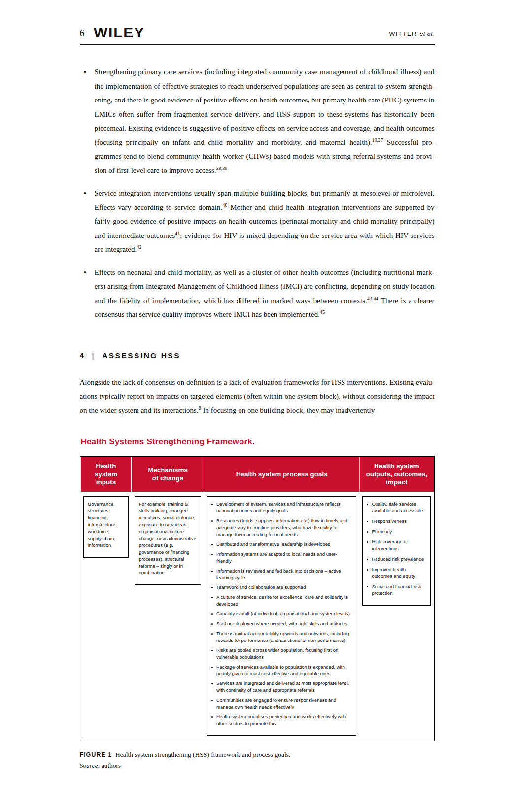6 WILEY
WITTER et al.
Strengthening primary care services (including integrated community case management of childhood illness) and the implementation of effective strategies to reach underserved populations are seen as central to system strengthening, and there is good evidence of positive effects on health outcomes, but primary health care (PHC) systems in LMICs often suffer from fragmented service delivery, and HSS support to these systems has historically been piecemeal. Existing evidence is suggestive of positive effects on service access and coverage, and health outcomes (focusing principally on infant and child mortality and morbidity, and maternal health).10,37 Successful programmes tend to blend community health worker (CHWs)-based models with strong referral systems and provision of first-level care to improve access.38,39
Service integration interventions usually span multiple building blocks, but primarily at mesolevel or microlevel. Effects vary according to service domain.40 Mother and child health integration interventions are supported by fairly good evidence of positive impacts on health outcomes (perinatal mortality and child mortality principally) and intermediate outcomes41; evidence for HIV is mixed depending on the service area with which HIV services are integrated.42
Effects on neonatal and child mortality, as well as a cluster of other health outcomes (including nutritional markers) arising from Integrated Management of Childhood Illness (IMCI) are conflicting, depending on study location and the fidelity of implementation, which has differed in marked ways between contexts.43,44 There is a clearer consensus that service quality improves where IMCI has been implemented.45
4|ASSESSING HSS
Alongside the lack of consensus on definition is a lack of evaluation frameworks for HSS interventions. Existing evaluations typically report on impacts on targeted elements (often within one system block), without considering the impact on the wider system and its interactions.8 In focusing on one building block, they may inadvertently
Health Systems Strengthening Framework.
| Health system inputs | Mechanisms of change | Health system process goals | Health system outputs, outcomes, impact |
| --- | --- | --- | --- |
| Governance, structures, financing, infrastructure, workforce, supply chain, information | For example, training & skills building, changed incentives, social dialogue, exposure to new ideas, organisational culture change, new administrative procedures (e.g. governance or financing processes), structural reforms – singly or in combination | Development of system, services and infrastructure reflects national priorities and equity goals Resources (funds, supplies, information etc.) flow in timely and adequate way to frontline providers, who have flexibility to manage them according to local needs Distributed and transformative leadership is developed Information systems are adapted to local needs and user-friendly Information is reviewed and fed back into decisions – active learning cycle Teamwork and collaboration are supported A culture of service, desire for excellence, care and solidarity is developed Capacity is built (at individual, organisational and system levels) Staff are deployed where needed, with right skills and attitudes There is mutual accountability upwards and outwards, including rewards for performance (and sanctions for non-performance) Risks are pooled across wider population, focusing first on vulnerable populations Package of services available to population is expanded, with priority given to most cost-effective and equitable ones Services are integrated and delivered at most appropriate level, with continuity of care and appropriate referrals Communities are engaged to ensure responsiveness and manage own health needs effectively Health system prioritises prevention and works effectively with other sectors to promote this | Quality, safe services available and accessible Responsiveness Efficiency High coverage of interventions Reduced risk prevalence Improved health outcomes and equity Social and financial risk protection |
FIGURE 1 Health system strengthening (HSS) framework and process goals. Source: authors